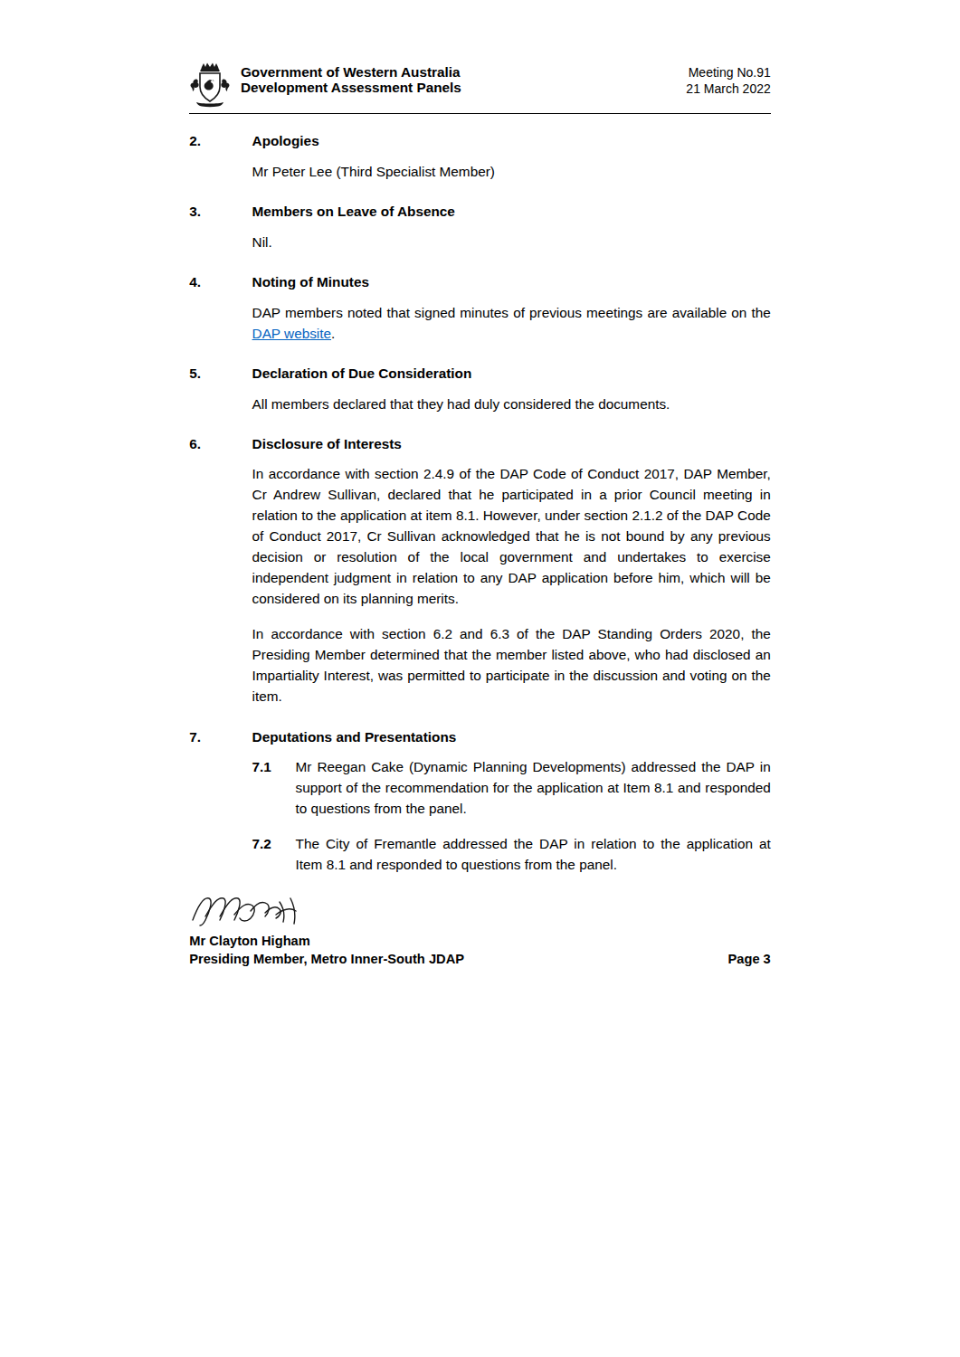Government of Western Australia
Development Assessment Panels
Meeting No.91
21 March 2022
2.
Apologies
Mr Peter Lee (Third Specialist Member)
3.
Members on Leave of Absence
Nil.
4.
Noting of Minutes
DAP members noted that signed minutes of previous meetings are available on the DAP website.
5.
Declaration of Due Consideration
All members declared that they had duly considered the documents.
6.
Disclosure of Interests
In accordance with section 2.4.9 of the DAP Code of Conduct 2017, DAP Member, Cr Andrew Sullivan, declared that he participated in a prior Council meeting in relation to the application at item 8.1. However, under section 2.1.2 of the DAP Code of Conduct 2017, Cr Sullivan acknowledged that he is not bound by any previous decision or resolution of the local government and undertakes to exercise independent judgment in relation to any DAP application before him, which will be considered on its planning merits.
In accordance with section 6.2 and 6.3 of the DAP Standing Orders 2020, the Presiding Member determined that the member listed above, who had disclosed an Impartiality Interest, was permitted to participate in the discussion and voting on the item.
7.
Deputations and Presentations
7.1
Mr Reegan Cake (Dynamic Planning Developments) addressed the DAP in support of the recommendation for the application at Item 8.1 and responded to questions from the panel.
7.2
The City of Fremantle addressed the DAP in relation to the application at Item 8.1 and responded to questions from the panel.
Mr Clayton Higham
Presiding Member, Metro Inner-South JDAP
Page 3